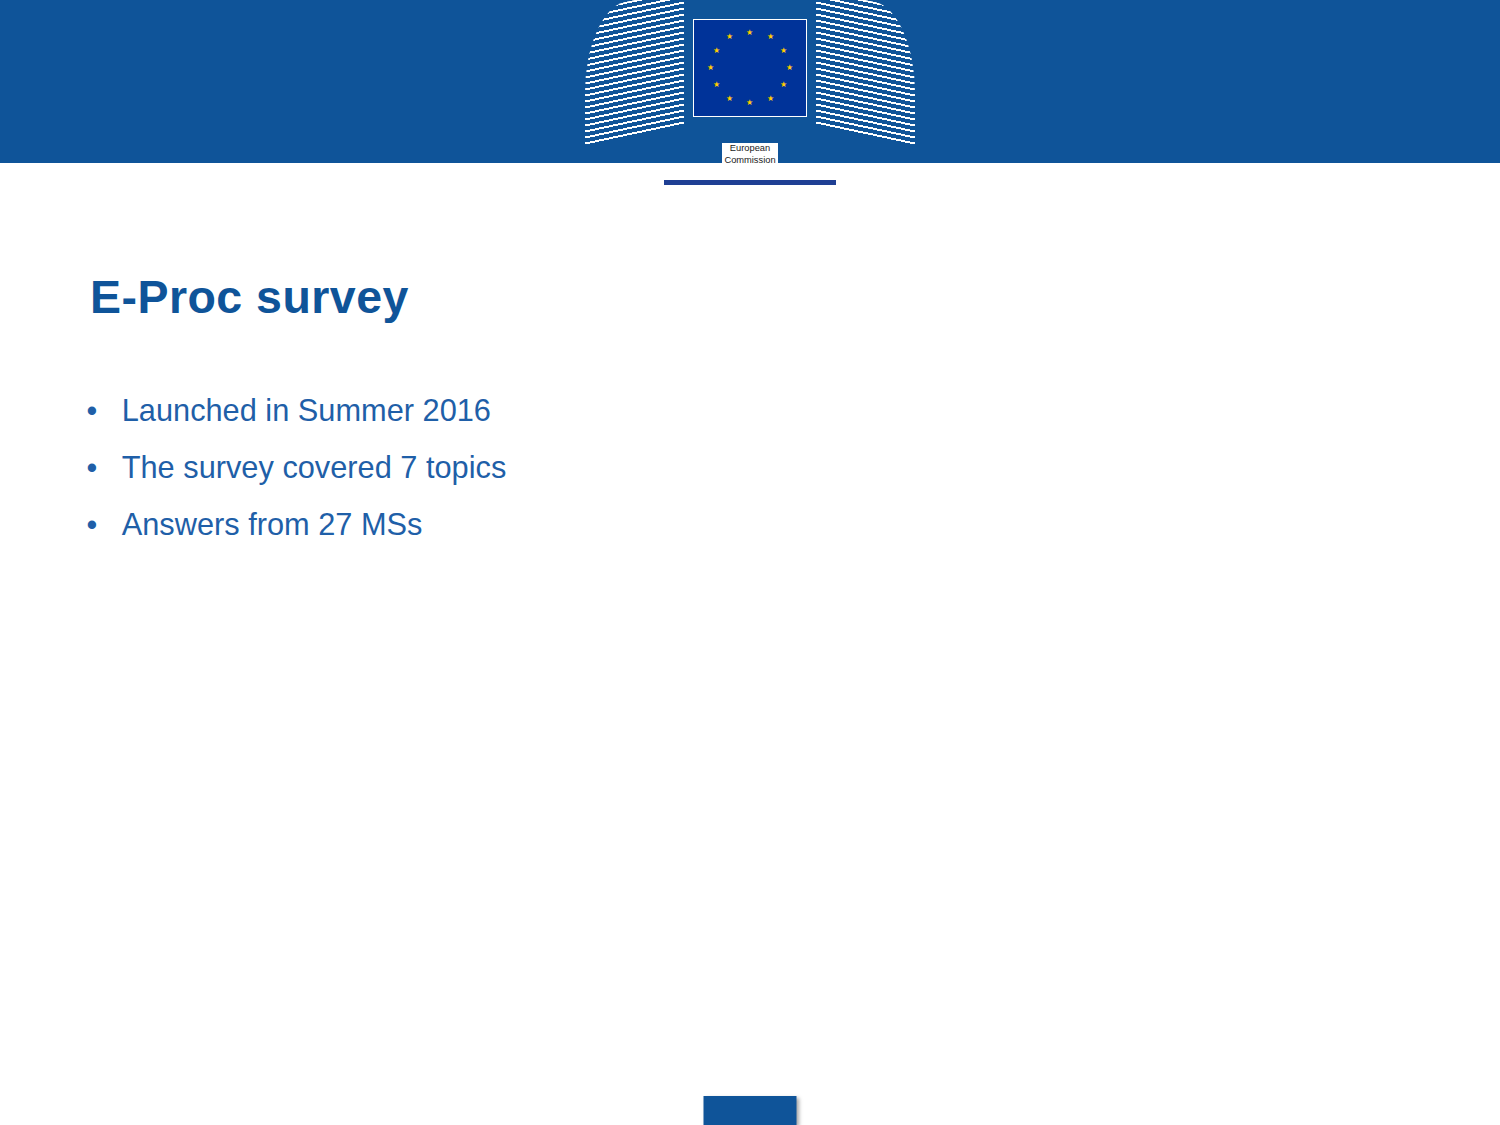★ ★ ★ ★ ★ ★ ★ ★ ★ ★ ★ ★
European
Commission
E-Proc survey
Launched in Summer 2016
The survey covered 7 topics
Answers from 27 MSs